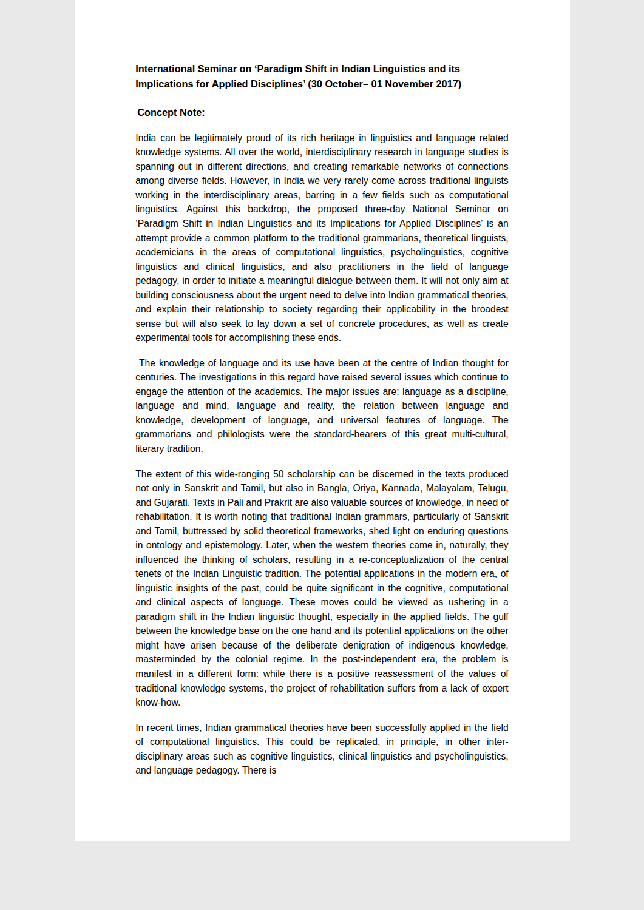International Seminar on ‘Paradigm Shift in Indian Linguistics and its Implications for Applied Disciplines’ (30 October– 01 November 2017)
Concept Note:
India can be legitimately proud of its rich heritage in linguistics and language related knowledge systems. All over the world, interdisciplinary research in language studies is spanning out in different directions, and creating remarkable networks of connections among diverse fields. However, in India we very rarely come across traditional linguists working in the interdisciplinary areas, barring in a few fields such as computational linguistics. Against this backdrop, the proposed three-day National Seminar on ‘Paradigm Shift in Indian Linguistics and its Implications for Applied Disciplines’ is an attempt provide a common platform to the traditional grammarians, theoretical linguists, academicians in the areas of computational linguistics, psycholinguistics, cognitive linguistics and clinical linguistics, and also practitioners in the field of language pedagogy, in order to initiate a meaningful dialogue between them. It will not only aim at building consciousness about the urgent need to delve into Indian grammatical theories, and explain their relationship to society regarding their applicability in the broadest sense but will also seek to lay down a set of concrete procedures, as well as create experimental tools for accomplishing these ends.
The knowledge of language and its use have been at the centre of Indian thought for centuries. The investigations in this regard have raised several issues which continue to engage the attention of the academics. The major issues are: language as a discipline, language and mind, language and reality, the relation between language and knowledge, development of language, and universal features of language. The grammarians and philologists were the standard-bearers of this great multi-cultural, literary tradition.
The extent of this wide-ranging 50 scholarship can be discerned in the texts produced not only in Sanskrit and Tamil, but also in Bangla, Oriya, Kannada, Malayalam, Telugu, and Gujarati. Texts in Pali and Prakrit are also valuable sources of knowledge, in need of rehabilitation. It is worth noting that traditional Indian grammars, particularly of Sanskrit and Tamil, buttressed by solid theoretical frameworks, shed light on enduring questions in ontology and epistemology. Later, when the western theories came in, naturally, they influenced the thinking of scholars, resulting in a re-conceptualization of the central tenets of the Indian Linguistic tradition. The potential applications in the modern era, of linguistic insights of the past, could be quite significant in the cognitive, computational and clinical aspects of language. These moves could be viewed as ushering in a paradigm shift in the Indian linguistic thought, especially in the applied fields. The gulf between the knowledge base on the one hand and its potential applications on the other might have arisen because of the deliberate denigration of indigenous knowledge, masterminded by the colonial regime. In the post-independent era, the problem is manifest in a different form: while there is a positive reassessment of the values of traditional knowledge systems, the project of rehabilitation suffers from a lack of expert know-how.
In recent times, Indian grammatical theories have been successfully applied in the field of computational linguistics. This could be replicated, in principle, in other inter-disciplinary areas such as cognitive linguistics, clinical linguistics and psycholinguistics, and language pedagogy. There is